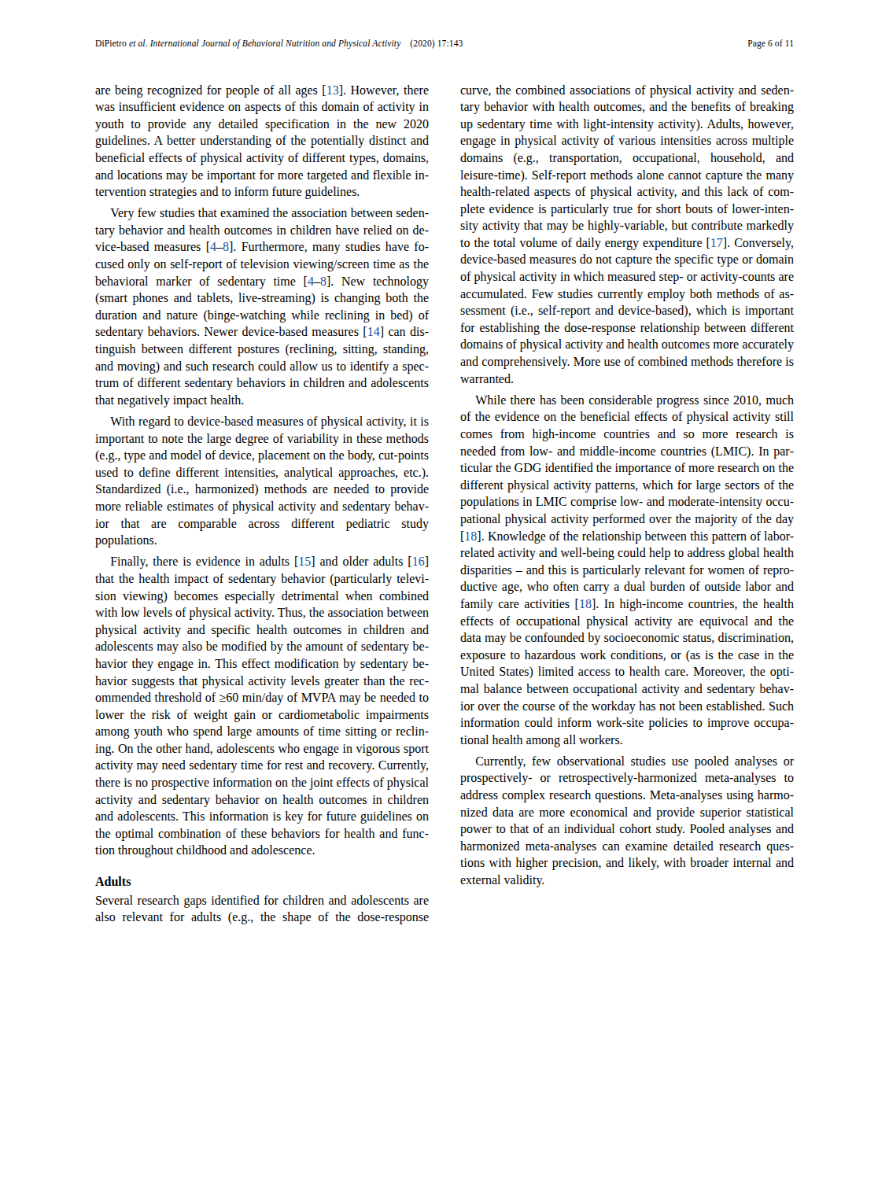DiPietro et al. International Journal of Behavioral Nutrition and Physical Activity (2020) 17:143
Page 6 of 11
are being recognized for people of all ages [13]. However, there was insufficient evidence on aspects of this domain of activity in youth to provide any detailed specification in the new 2020 guidelines. A better understanding of the potentially distinct and beneficial effects of physical activity of different types, domains, and locations may be important for more targeted and flexible intervention strategies and to inform future guidelines.
Very few studies that examined the association between sedentary behavior and health outcomes in children have relied on device-based measures [4–8]. Furthermore, many studies have focused only on self-report of television viewing/screen time as the behavioral marker of sedentary time [4–8]. New technology (smart phones and tablets, live-streaming) is changing both the duration and nature (binge-watching while reclining in bed) of sedentary behaviors. Newer device-based measures [14] can distinguish between different postures (reclining, sitting, standing, and moving) and such research could allow us to identify a spectrum of different sedentary behaviors in children and adolescents that negatively impact health.
With regard to device-based measures of physical activity, it is important to note the large degree of variability in these methods (e.g., type and model of device, placement on the body, cut-points used to define different intensities, analytical approaches, etc.). Standardized (i.e., harmonized) methods are needed to provide more reliable estimates of physical activity and sedentary behavior that are comparable across different pediatric study populations.
Finally, there is evidence in adults [15] and older adults [16] that the health impact of sedentary behavior (particularly television viewing) becomes especially detrimental when combined with low levels of physical activity. Thus, the association between physical activity and specific health outcomes in children and adolescents may also be modified by the amount of sedentary behavior they engage in. This effect modification by sedentary behavior suggests that physical activity levels greater than the recommended threshold of ≥60 min/day of MVPA may be needed to lower the risk of weight gain or cardiometabolic impairments among youth who spend large amounts of time sitting or reclining. On the other hand, adolescents who engage in vigorous sport activity may need sedentary time for rest and recovery. Currently, there is no prospective information on the joint effects of physical activity and sedentary behavior on health outcomes in children and adolescents. This information is key for future guidelines on the optimal combination of these behaviors for health and function throughout childhood and adolescence.
Adults
Several research gaps identified for children and adolescents are also relevant for adults (e.g., the shape of the dose-response curve, the combined associations of physical activity and sedentary behavior with health outcomes, and the benefits of breaking up sedentary time with light-intensity activity). Adults, however, engage in physical activity of various intensities across multiple domains (e.g., transportation, occupational, household, and leisure-time). Self-report methods alone cannot capture the many health-related aspects of physical activity, and this lack of complete evidence is particularly true for short bouts of lower-intensity activity that may be highly-variable, but contribute markedly to the total volume of daily energy expenditure [17]. Conversely, device-based measures do not capture the specific type or domain of physical activity in which measured step- or activity-counts are accumulated. Few studies currently employ both methods of assessment (i.e., self-report and device-based), which is important for establishing the dose-response relationship between different domains of physical activity and health outcomes more accurately and comprehensively. More use of combined methods therefore is warranted.
While there has been considerable progress since 2010, much of the evidence on the beneficial effects of physical activity still comes from high-income countries and so more research is needed from low- and middle-income countries (LMIC). In particular the GDG identified the importance of more research on the different physical activity patterns, which for large sectors of the populations in LMIC comprise low- and moderate-intensity occupational physical activity performed over the majority of the day [18]. Knowledge of the relationship between this pattern of labor-related activity and well-being could help to address global health disparities – and this is particularly relevant for women of reproductive age, who often carry a dual burden of outside labor and family care activities [18]. In high-income countries, the health effects of occupational physical activity are equivocal and the data may be confounded by socioeconomic status, discrimination, exposure to hazardous work conditions, or (as is the case in the United States) limited access to health care. Moreover, the optimal balance between occupational activity and sedentary behavior over the course of the workday has not been established. Such information could inform work-site policies to improve occupational health among all workers.
Currently, few observational studies use pooled analyses or prospectively- or retrospectively-harmonized meta-analyses to address complex research questions. Meta-analyses using harmonized data are more economical and provide superior statistical power to that of an individual cohort study. Pooled analyses and harmonized meta-analyses can examine detailed research questions with higher precision, and likely, with broader internal and external validity.